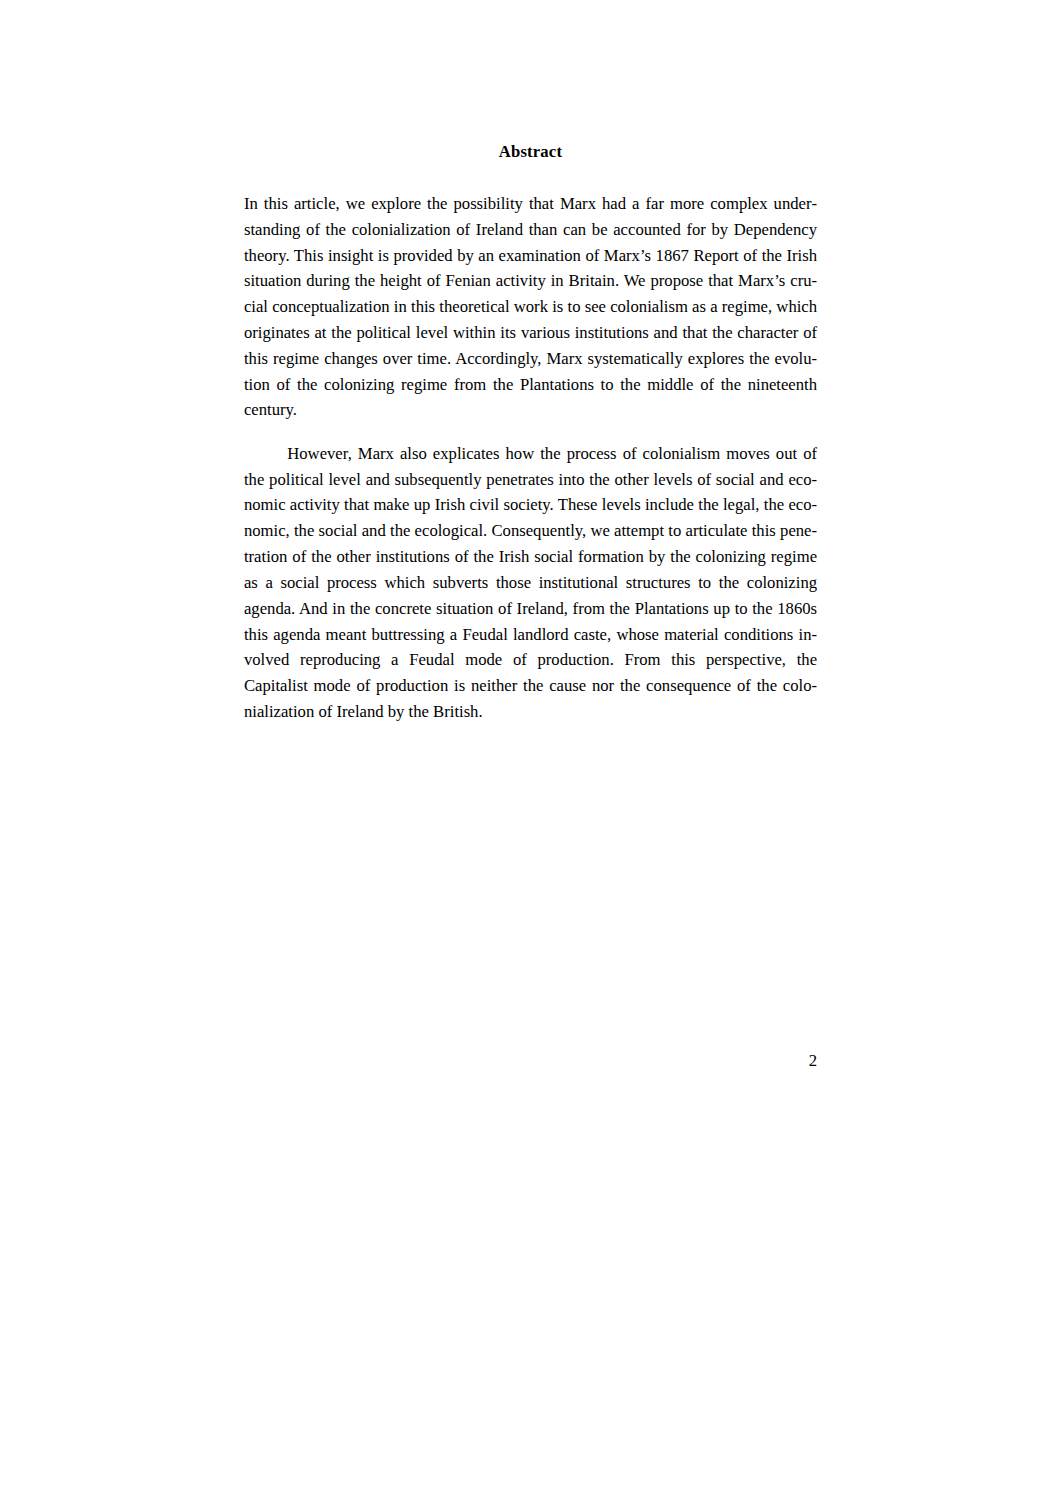Abstract
In this article, we explore the possibility that Marx had a far more complex understanding of the colonialization of Ireland than can be accounted for by Dependency theory. This insight is provided by an examination of Marx’s 1867 Report of the Irish situation during the height of Fenian activity in Britain. We propose that Marx’s crucial conceptualization in this theoretical work is to see colonialism as a regime, which originates at the political level within its various institutions and that the character of this regime changes over time. Accordingly, Marx systematically explores the evolution of the colonizing regime from the Plantations to the middle of the nineteenth century.
However, Marx also explicates how the process of colonialism moves out of the political level and subsequently penetrates into the other levels of social and economic activity that make up Irish civil society. These levels include the legal, the economic, the social and the ecological. Consequently, we attempt to articulate this penetration of the other institutions of the Irish social formation by the colonizing regime as a social process which subverts those institutional structures to the colonizing agenda. And in the concrete situation of Ireland, from the Plantations up to the 1860s this agenda meant buttressing a Feudal landlord caste, whose material conditions involved reproducing a Feudal mode of production. From this perspective, the Capitalist mode of production is neither the cause nor the consequence of the colonialization of Ireland by the British.
2